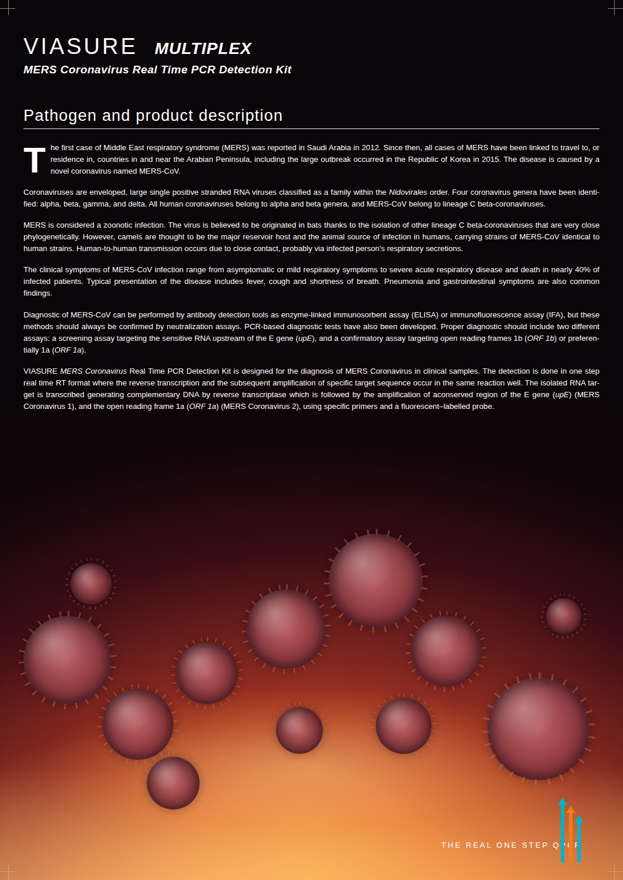VIASURE MULTIPLEX
MERS Coronavirus Real Time PCR Detection Kit
Pathogen and product description
The first case of Middle East respiratory syndrome (MERS) was reported in Saudi Arabia in 2012. Since then, all cases of MERS have been linked to travel to, or residence in, countries in and near the Arabian Peninsula, including the large outbreak occurred in the Republic of Korea in 2015. The disease is caused by a novel coronavirus named MERS-CoV.
Coronaviruses are enveloped, large single positive stranded RNA viruses classified as a family within the Nidovirales order. Four coronavirus genera have been identified: alpha, beta, gamma, and delta. All human coronaviruses belong to alpha and beta genera, and MERS-CoV belong to lineage C beta-coronaviruses.
MERS is considered a zoonotic infection. The virus is believed to be originated in bats thanks to the isolation of other lineage C beta-coronaviruses that are very close phylogenetically. However, camels are thought to be the major reservoir host and the animal source of infection in humans, carrying strains of MERS-CoV identical to human strains. Human-to-human transmission occurs due to close contact, probably via infected person's respiratory secretions.
The clinical symptoms of MERS-CoV infection range from asymptomatic or mild respiratory symptoms to severe acute respiratory disease and death in nearly 40% of infected patients. Typical presentation of the disease includes fever, cough and shortness of breath. Pneumonia and gastrointestinal symptoms are also common findings.
Diagnostic of MERS-CoV can be performed by antibody detection tools as enzyme-linked immunosorbent assay (ELISA) or immunofluorescence assay (IFA), but these methods should always be confirmed by neutralization assays. PCR-based diagnostic tests have also been developed. Proper diagnostic should include two different assays: a screening assay targeting the sensitive RNA upstream of the E gene (upE), and a confirmatory assay targeting open reading frames 1b (ORF 1b) or preferentially 1a (ORF 1a).
VIASURE MERS Coronavirus Real Time PCR Detection Kit is designed for the diagnosis of MERS Coronavirus in clinical samples. The detection is done in one step real time RT format where the reverse transcription and the subsequent amplification of specific target sequence occur in the same reaction well. The isolated RNA target is transcribed generating complementary DNA by reverse transcriptase which is followed by the amplification of aconserved region of the E gene (upE) (MERS Coronavirus 1), and the open reading frame 1a (ORF 1a) (MERS Coronavirus 2), using specific primers and a fluorescent–labelled probe.
The real one step qPCR